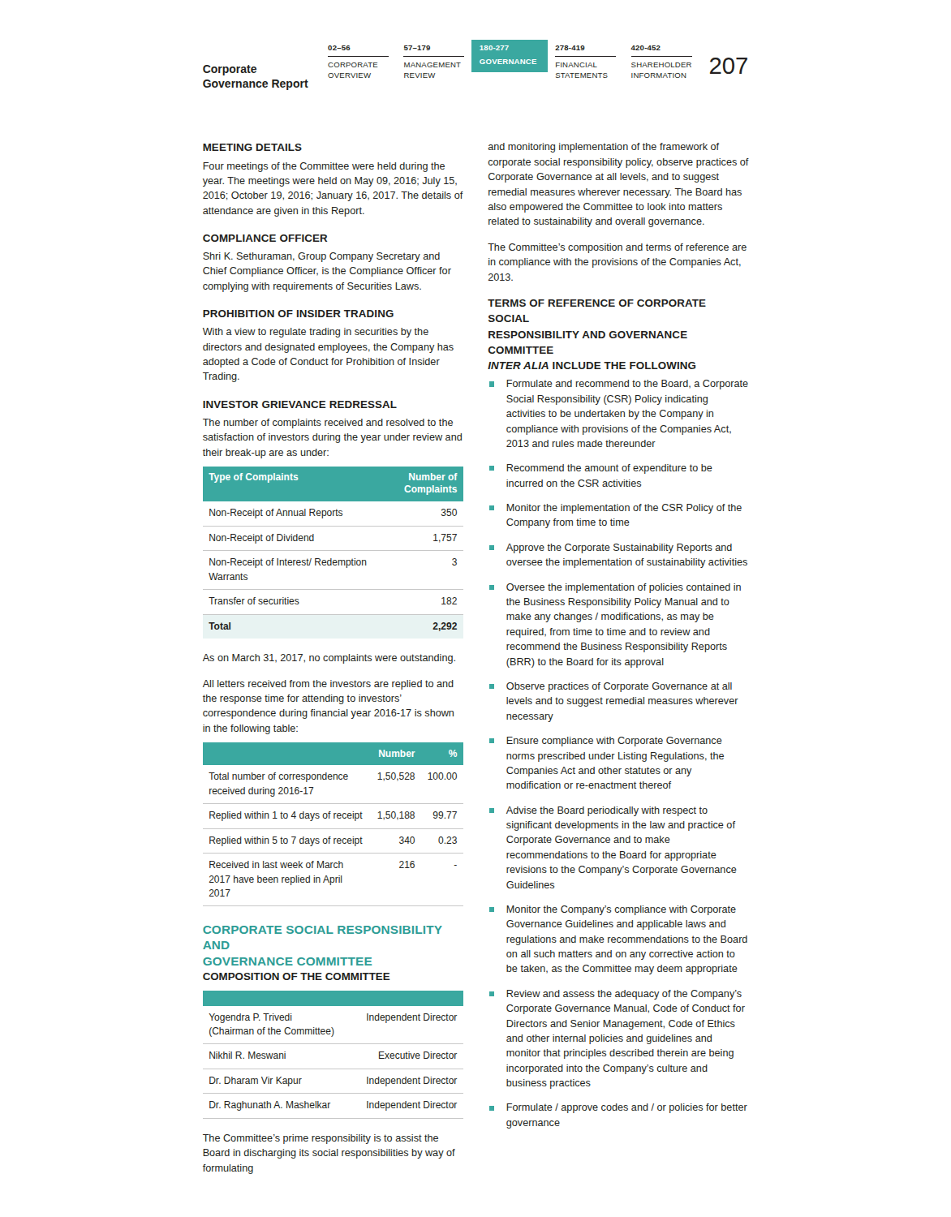Corporate
Governance Report
02–56 CORPORATE
OVERVIEW
57–179 MANAGEMENT
REVIEW
180-277 GOVERNANCE
278-419 FINANCIAL
STATEMENTS
420-452 SHAREHOLDER
INFORMATION
207
MEETING DETAILS
Four meetings of the Committee were held during the year. The meetings were held on May 09, 2016; July 15, 2016; October 19, 2016; January 16, 2017. The details of attendance are given in this Report.
COMPLIANCE OFFICER
Shri K. Sethuraman, Group Company Secretary and Chief Compliance Officer, is the Compliance Officer for complying with requirements of Securities Laws.
PROHIBITION OF INSIDER TRADING
With a view to regulate trading in securities by the directors and designated employees, the Company has adopted a Code of Conduct for Prohibition of Insider Trading.
INVESTOR GRIEVANCE REDRESSAL
The number of complaints received and resolved to the satisfaction of investors during the year under review and their break-up are as under:
| Type of Complaints | Number of Complaints |
| --- | --- |
| Non-Receipt of Annual Reports | 350 |
| Non-Receipt of Dividend | 1,757 |
| Non-Receipt of Interest/ Redemption Warrants | 3 |
| Transfer of securities | 182 |
| Total | 2,292 |
As on March 31, 2017, no complaints were outstanding.
All letters received from the investors are replied to and the response time for attending to investors’ correspondence during financial year 2016-17 is shown in the following table:
| | Number | % |
| --- | --- | --- |
| Total number of correspondence received during 2016-17 | 1,50,528 | 100.00 |
| Replied within 1 to 4 days of receipt | 1,50,188 | 99.77 |
| Replied within 5 to 7 days of receipt | 340 | 0.23 |
| Received in last week of March 2017 have been replied in April 2017 | 216 | - |
CORPORATE SOCIAL RESPONSIBILITY AND
GOVERNANCE COMMITTEE
COMPOSITION OF THE COMMITTEE
| Yogendra P. Trivedi (Chairman of the Committee) | Independent Director |
| Nikhil R. Meswani | Executive Director |
| Dr. Dharam Vir Kapur | Independent Director |
| Dr. Raghunath A. Mashelkar | Independent Director |
The Committee’s prime responsibility is to assist the Board in discharging its social responsibilities by way of formulating
and monitoring implementation of the framework of corporate social responsibility policy, observe practices of Corporate Governance at all levels, and to suggest remedial measures wherever necessary. The Board has also empowered the Committee to look into matters related to sustainability and overall governance.
The Committee’s composition and terms of reference are in compliance with the provisions of the Companies Act, 2013.
TERMS OF REFERENCE OF CORPORATE SOCIAL
RESPONSIBILITY AND GOVERNANCE COMMITTEE
INTER ALIA INCLUDE THE FOLLOWING
Formulate and recommend to the Board, a Corporate Social Responsibility (CSR) Policy indicating activities to be undertaken by the Company in compliance with provisions of the Companies Act, 2013 and rules made thereunder
Recommend the amount of expenditure to be incurred on the CSR activities
Monitor the implementation of the CSR Policy of the Company from time to time
Approve the Corporate Sustainability Reports and oversee the implementation of sustainability activities
Oversee the implementation of policies contained in the Business Responsibility Policy Manual and to make any changes / modifications, as may be required, from time to time and to review and recommend the Business Responsibility Reports (BRR) to the Board for its approval
Observe practices of Corporate Governance at all levels and to suggest remedial measures wherever necessary
Ensure compliance with Corporate Governance norms prescribed under Listing Regulations, the Companies Act and other statutes or any modification or re-enactment thereof
Advise the Board periodically with respect to significant developments in the law and practice of Corporate Governance and to make recommendations to the Board for appropriate revisions to the Company’s Corporate Governance Guidelines
Monitor the Company’s compliance with Corporate Governance Guidelines and applicable laws and regulations and make recommendations to the Board on all such matters and on any corrective action to be taken, as the Committee may deem appropriate
Review and assess the adequacy of the Company’s Corporate Governance Manual, Code of Conduct for Directors and Senior Management, Code of Ethics and other internal policies and guidelines and monitor that principles described therein are being incorporated into the Company’s culture and business practices
Formulate / approve codes and / or policies for better governance